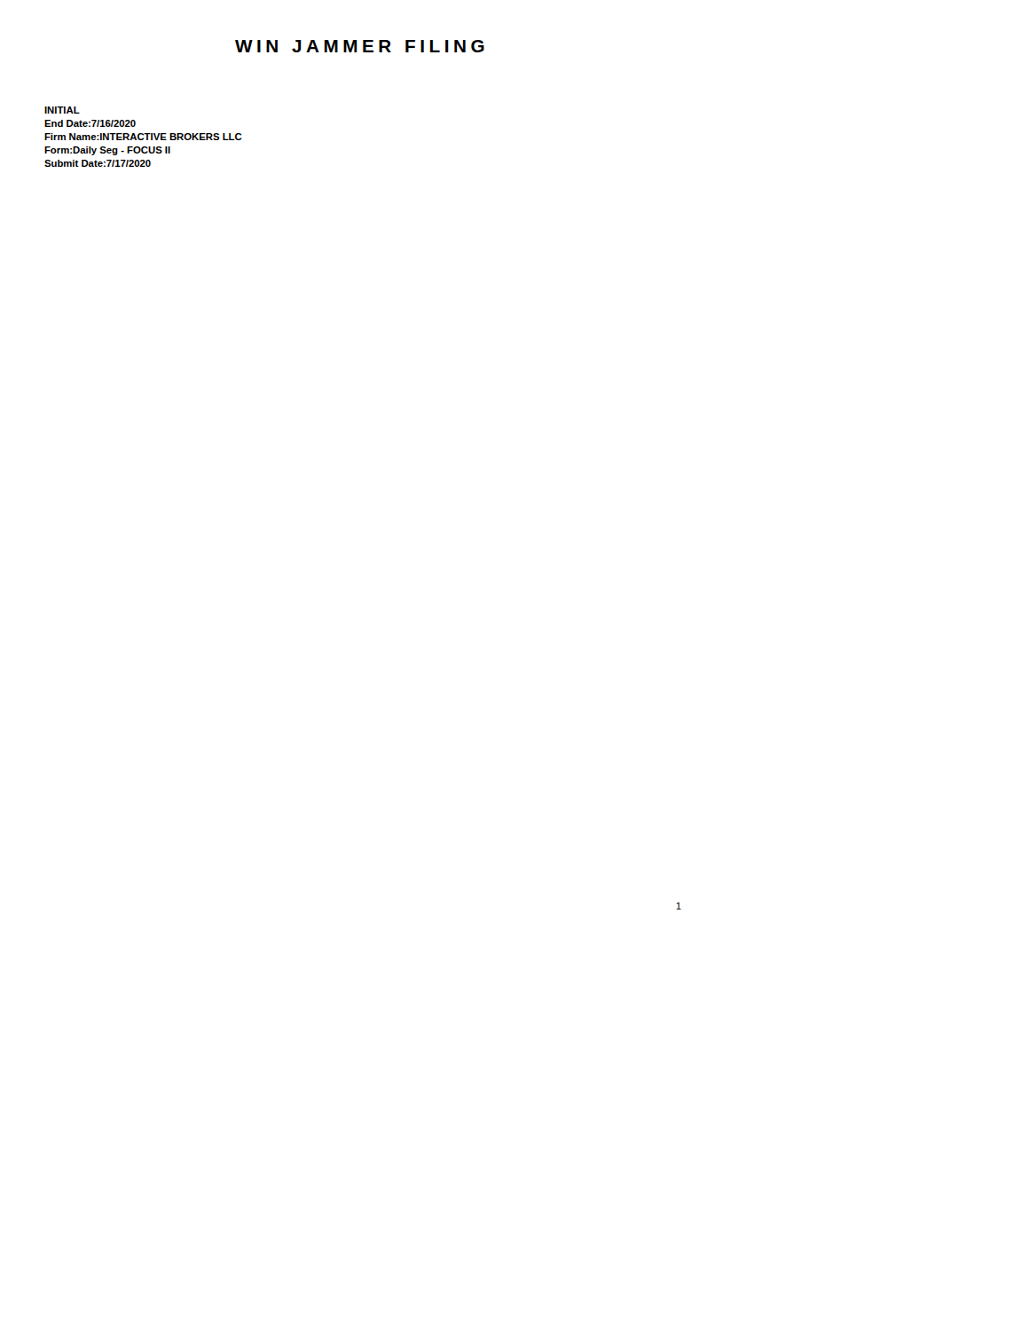WIN JAMMER FILING
INITIAL
End Date:7/16/2020
Firm Name:INTERACTIVE BROKERS LLC
Form:Daily Seg - FOCUS II
Submit Date:7/17/2020
1